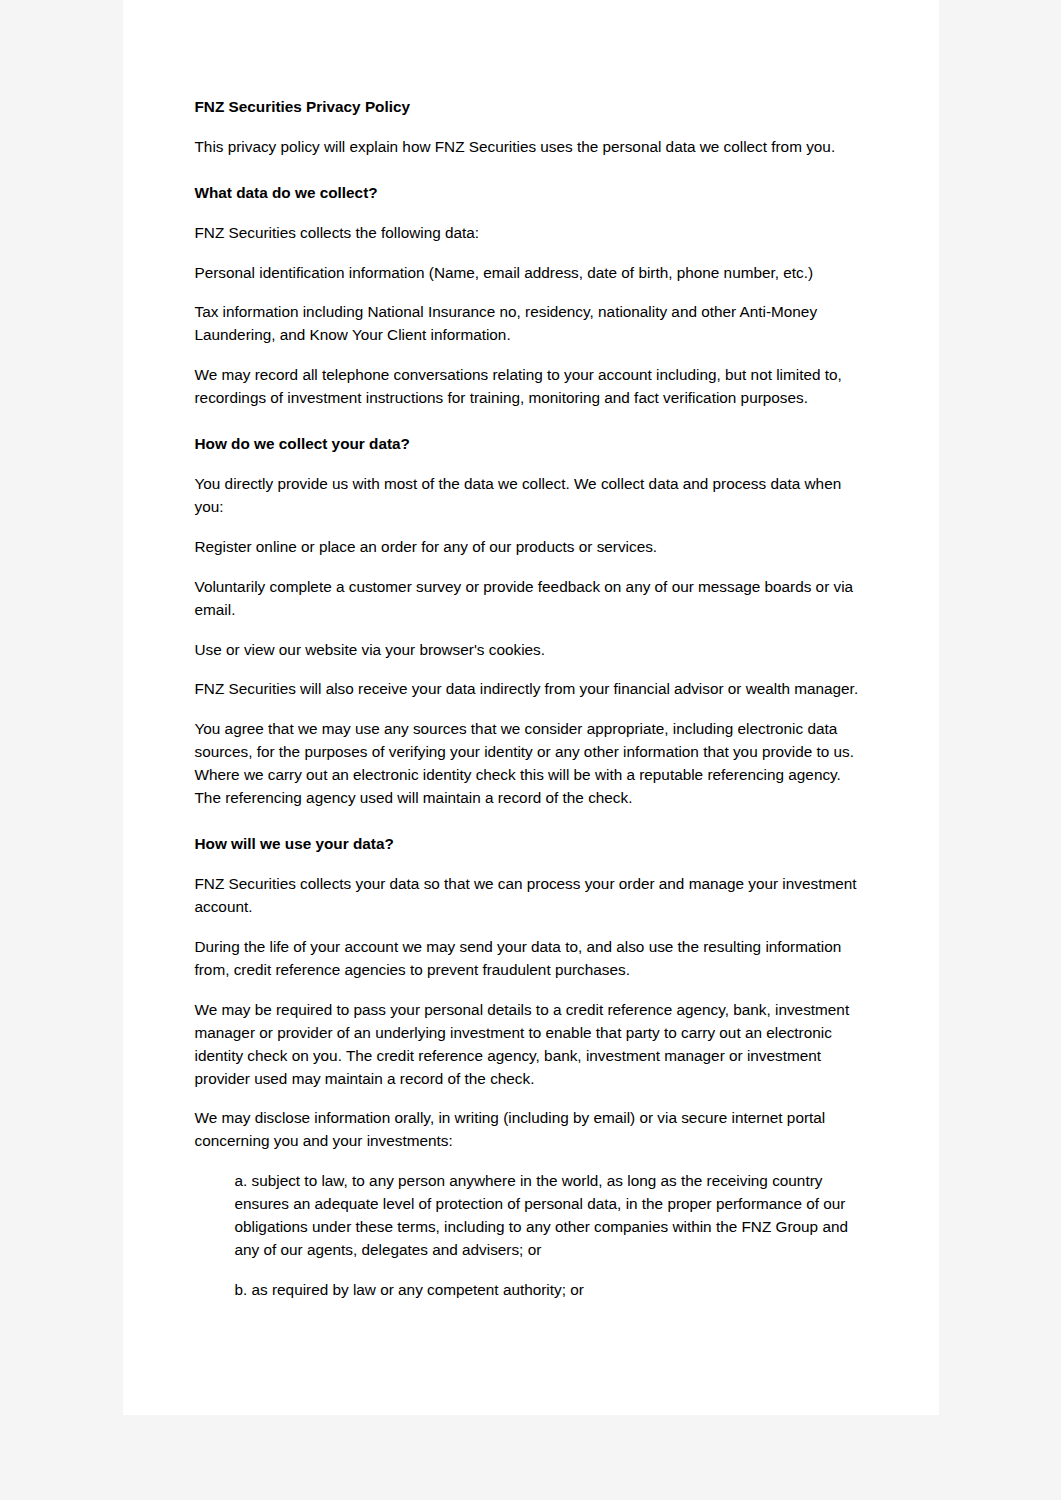FNZ Securities Privacy Policy
This privacy policy will explain how FNZ Securities uses the personal data we collect from you.
What data do we collect?
FNZ Securities collects the following data:
Personal identification information (Name, email address, date of birth, phone number, etc.)
Tax information including National Insurance no, residency, nationality and other Anti-Money Laundering, and Know Your Client information.
We may record all telephone conversations relating to your account including, but not limited to, recordings of investment instructions for training, monitoring and fact verification purposes.
How do we collect your data?
You directly provide us with most of the data we collect. We collect data and process data when you:
Register online or place an order for any of our products or services.
Voluntarily complete a customer survey or provide feedback on any of our message boards or via email.
Use or view our website via your browser's cookies.
FNZ Securities will also receive your data indirectly from your financial advisor or wealth manager.
You agree that we may use any sources that we consider appropriate, including electronic data sources, for the purposes of verifying your identity or any other information that you provide to us. Where we carry out an electronic identity check this will be with a reputable referencing agency. The referencing agency used will maintain a record of the check.
How will we use your data?
FNZ Securities collects your data so that we can process your order and manage your investment account.
During the life of your account we may send your data to, and also use the resulting information from, credit reference agencies to prevent fraudulent purchases.
We may be required to pass your personal details to a credit reference agency, bank, investment manager or provider of an underlying investment to enable that party to carry out an electronic identity check on you. The credit reference agency, bank, investment manager or investment provider used may maintain a record of the check.
We may disclose information orally, in writing (including by email) or via secure internet portal concerning you and your investments:
a. subject to law, to any person anywhere in the world, as long as the receiving country ensures an adequate level of protection of personal data, in the proper performance of our obligations under these terms, including to any other companies within the FNZ Group and any of our agents, delegates and advisers; or
b. as required by law or any competent authority; or